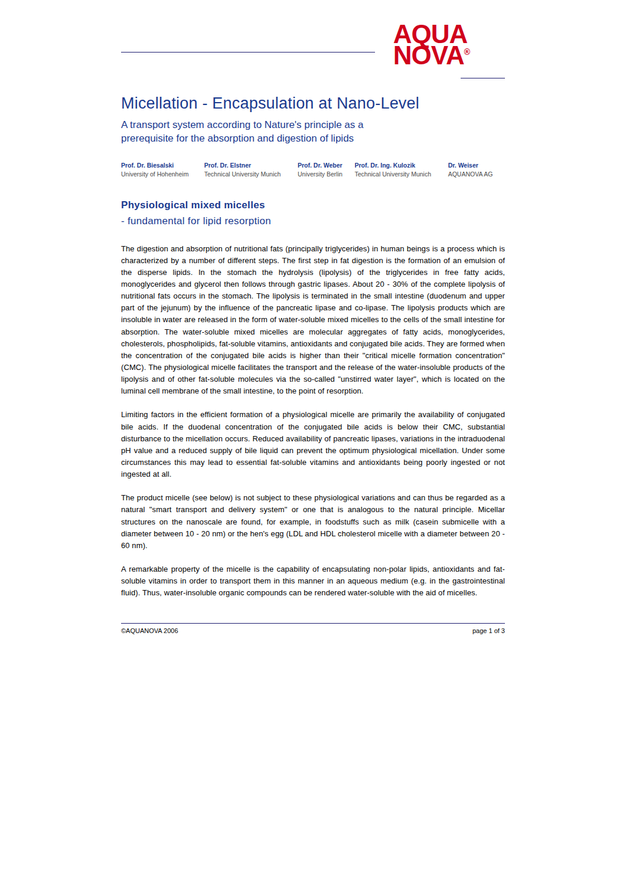AQUA NOVA®
Micellation - Encapsulation at Nano-Level
A transport system according to Nature's principle as a
prerequisite for the absorption and digestion of lipids
| Prof. Dr. Biesalski | Prof. Dr. Elstner | Prof. Dr. Weber | Prof. Dr. Ing. Kulozik | Dr. Weiser |
| University of Hohenheim | Technical University Munich | University Berlin | Technical University Munich | AQUANOVA AG |
Physiological mixed micelles - fundamental for lipid resorption
The digestion and absorption of nutritional fats (principally triglycerides) in human beings is a process which is characterized by a number of different steps. The first step in fat digestion is the formation of an emulsion of the disperse lipids. In the stomach the hydrolysis (lipolysis) of the triglycerides in free fatty acids, monoglycerides and glycerol then follows through gastric lipases. About 20 - 30% of the complete lipolysis of nutritional fats occurs in the stomach. The lipolysis is terminated in the small intestine (duodenum and upper part of the jejunum) by the influence of the pancreatic lipase and co-lipase. The lipolysis products which are insoluble in water are released in the form of water-soluble mixed micelles to the cells of the small intestine for absorption. The water-soluble mixed micelles are molecular aggregates of fatty acids, monoglycerides, cholesterols, phospholipids, fat-soluble vitamins, antioxidants and conjugated bile acids. They are formed when the concentration of the conjugated bile acids is higher than their "critical micelle formation concentration" (CMC). The physiological micelle facilitates the transport and the release of the water-insoluble products of the lipolysis and of other fat-soluble molecules via the so-called "unstirred water layer", which is located on the luminal cell membrane of the small intestine, to the point of resorption.
Limiting factors in the efficient formation of a physiological micelle are primarily the availability of conjugated bile acids. If the duodenal concentration of the conjugated bile acids is below their CMC, substantial disturbance to the micellation occurs. Reduced availability of pancreatic lipases, variations in the intraduodenal pH value and a reduced supply of bile liquid can prevent the optimum physiological micellation. Under some circumstances this may lead to essential fat-soluble vitamins and antioxidants being poorly ingested or not ingested at all.
The product micelle (see below) is not subject to these physiological variations and can thus be regarded as a natural "smart transport and delivery system" or one that is analogous to the natural principle. Micellar structures on the nanoscale are found, for example, in foodstuffs such as milk (casein submicelle with a diameter between 10 - 20 nm) or the hen's egg (LDL and HDL cholesterol micelle with a diameter between 20 - 60 nm).
A remarkable property of the micelle is the capability of encapsulating non-polar lipids, antioxidants and fat-soluble vitamins in order to transport them in this manner in an aqueous medium (e.g. in the gastrointestinal fluid). Thus, water-insoluble organic compounds can be rendered water-soluble with the aid of micelles.
©AQUANOVA 2006 page 1 of 3